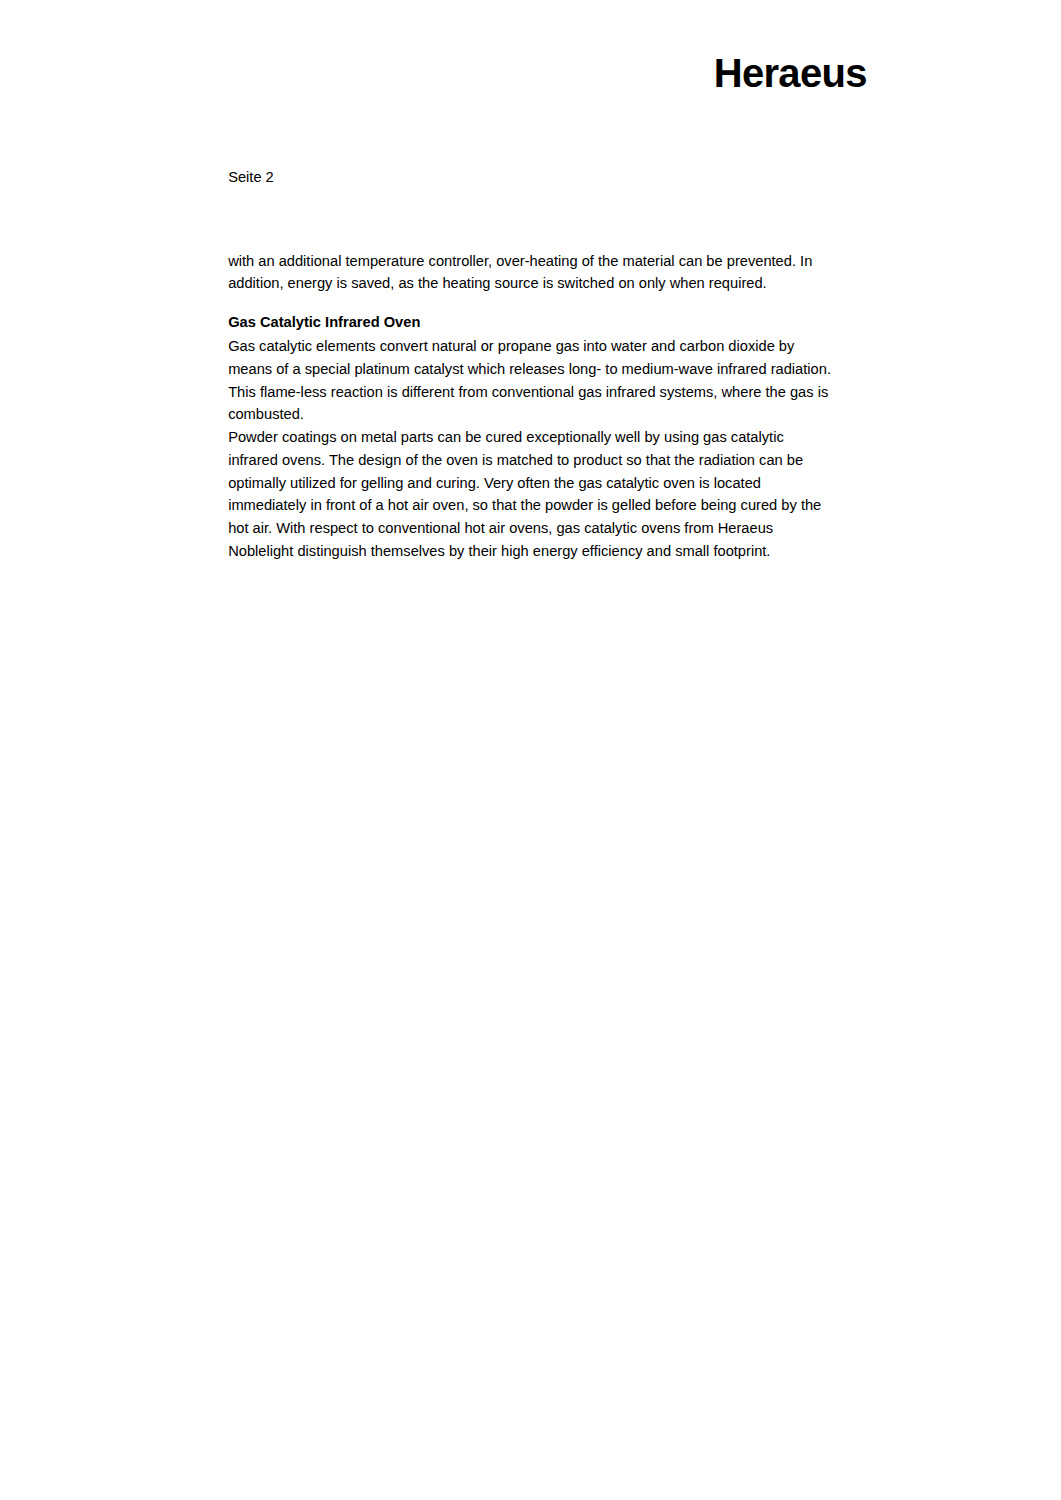Heraeus
Seite 2
with an additional temperature controller, over-heating of the material can be prevented. In addition, energy is saved, as the heating source is switched on only when required.
Gas Catalytic Infrared Oven
Gas catalytic elements convert natural or propane gas into water and carbon dioxide by means of a special platinum catalyst which releases long- to medium-wave infrared radiation. This flame-less reaction is different from conventional gas infrared systems, where the gas is combusted.
Powder coatings on metal parts can be cured exceptionally well by using gas catalytic infrared ovens. The design of the oven is matched to product so that the radiation can be optimally utilized for gelling and curing. Very often the gas catalytic oven is located immediately in front of a hot air oven, so that the powder is gelled before being cured by the hot air. With respect to conventional hot air ovens, gas catalytic ovens from Heraeus Noblelight distinguish themselves by their high energy efficiency and small footprint.